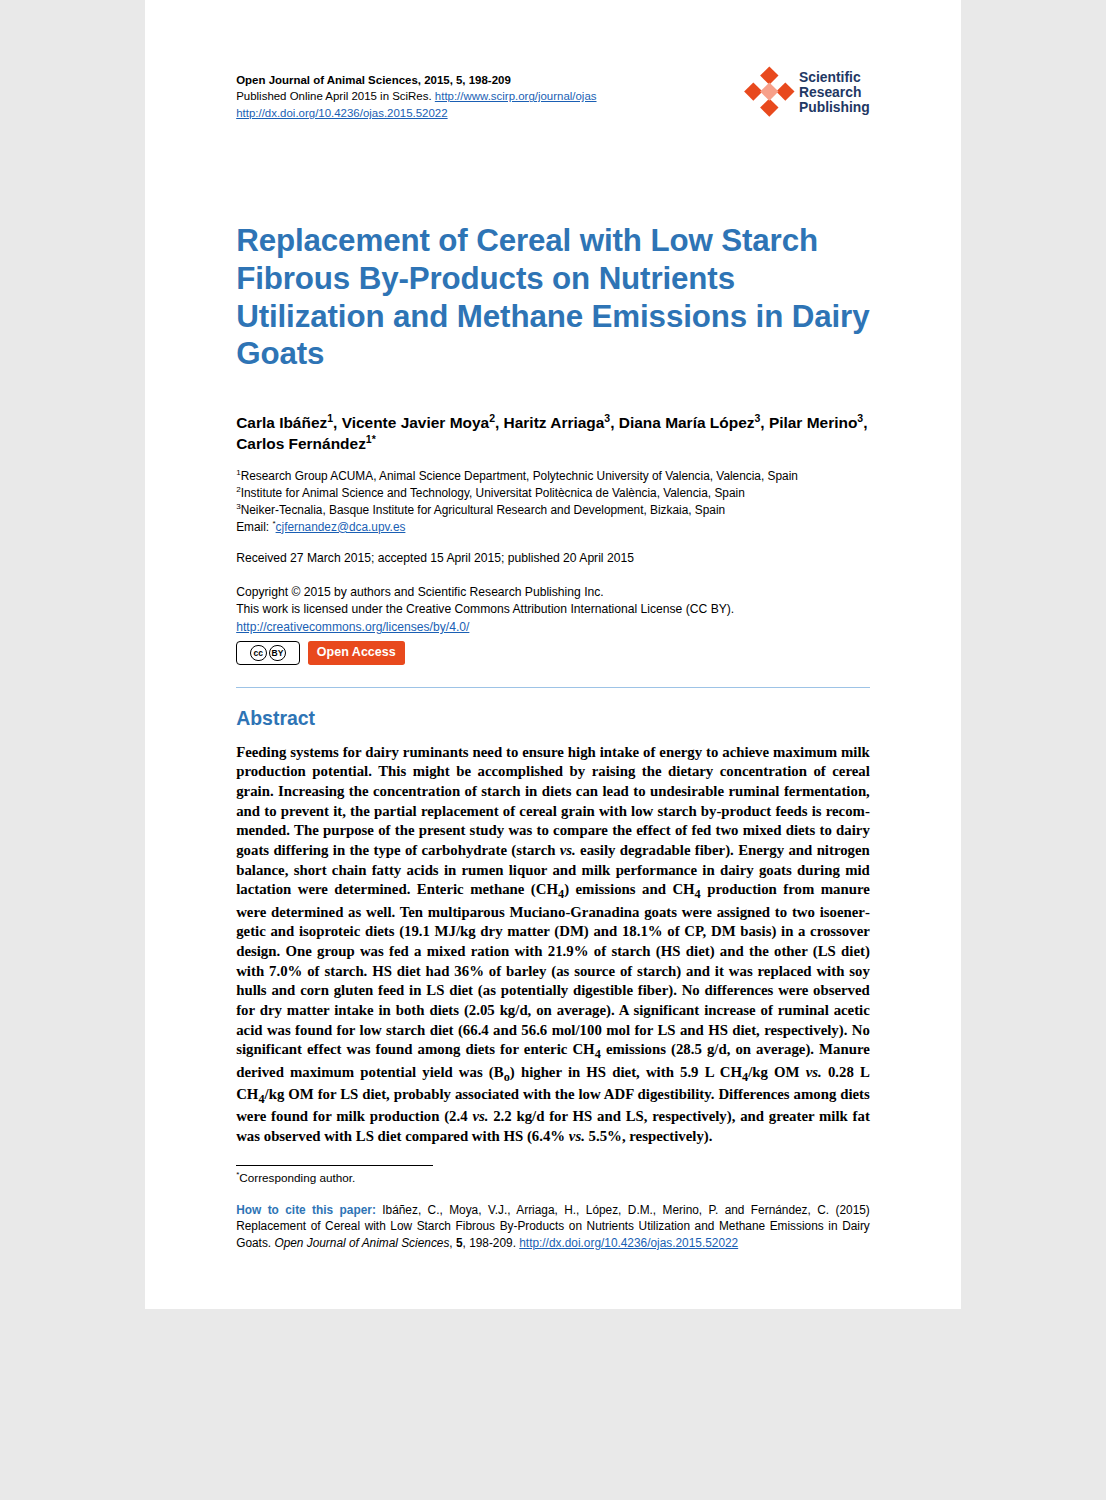Open Journal of Animal Sciences, 2015, 5, 198-209
Published Online April 2015 in SciRes. http://www.scirp.org/journal/ojas
http://dx.doi.org/10.4236/ojas.2015.52022
Scientific Research Publishing
Replacement of Cereal with Low Starch Fibrous By-Products on Nutrients Utilization and Methane Emissions in Dairy Goats
Carla Ibáñez1, Vicente Javier Moya2, Haritz Arriaga3, Diana María López3, Pilar Merino3, Carlos Fernández1*
1Research Group ACUMA, Animal Science Department, Polytechnic University of Valencia, Valencia, Spain
2Institute for Animal Science and Technology, Universitat Politècnica de València, Valencia, Spain
3Neiker-Tecnalia, Basque Institute for Agricultural Research and Development, Bizkaia, Spain
Email: *cjfernandez@dca.upv.es
Received 27 March 2015; accepted 15 April 2015; published 20 April 2015
Copyright © 2015 by authors and Scientific Research Publishing Inc.
This work is licensed under the Creative Commons Attribution International License (CC BY).
http://creativecommons.org/licenses/by/4.0/
cc
BY
Open Access
Abstract
Feeding systems for dairy ruminants need to ensure high intake of energy to achieve maximum milk production potential. This might be accomplished by raising the dietary concentration of cereal grain. Increasing the concentration of starch in diets can lead to undesirable ruminal fermentation, and to prevent it, the partial replacement of cereal grain with low starch by-product feeds is recommended. The purpose of the present study was to compare the effect of fed two mixed diets to dairy goats differing in the type of carbohydrate (starch vs. easily degradable fiber). Energy and nitrogen balance, short chain fatty acids in rumen liquor and milk performance in dairy goats during mid lactation were determined. Enteric methane (CH4) emissions and CH4 production from manure were determined as well. Ten multiparous Muciano-Granadina goats were assigned to two isoenergetic and isoproteic diets (19.1 MJ/kg dry matter (DM) and 18.1% of CP, DM basis) in a crossover design. One group was fed a mixed ration with 21.9% of starch (HS diet) and the other (LS diet) with 7.0% of starch. HS diet had 36% of barley (as source of starch) and it was replaced with soy hulls and corn gluten feed in LS diet (as potentially digestible fiber). No differences were observed for dry matter intake in both diets (2.05 kg/d, on average). A significant increase of ruminal acetic acid was found for low starch diet (66.4 and 56.6 mol/100 mol for LS and HS diet, respectively). No significant effect was found among diets for enteric CH4 emissions (28.5 g/d, on average). Manure derived maximum potential yield was (Bo) higher in HS diet, with 5.9 L CH4/kg OM vs. 0.28 L CH4/kg OM for LS diet, probably associated with the low ADF digestibility. Differences among diets were found for milk production (2.4 vs. 2.2 kg/d for HS and LS, respectively), and greater milk fat was observed with LS diet compared with HS (6.4% vs. 5.5%, respectively).
*Corresponding author.
How to cite this paper: Ibáñez, C., Moya, V.J., Arriaga, H., López, D.M., Merino, P. and Fernández, C. (2015) Replacement of Cereal with Low Starch Fibrous By-Products on Nutrients Utilization and Methane Emissions in Dairy Goats. Open Journal of Animal Sciences, 5, 198-209. http://dx.doi.org/10.4236/ojas.2015.52022